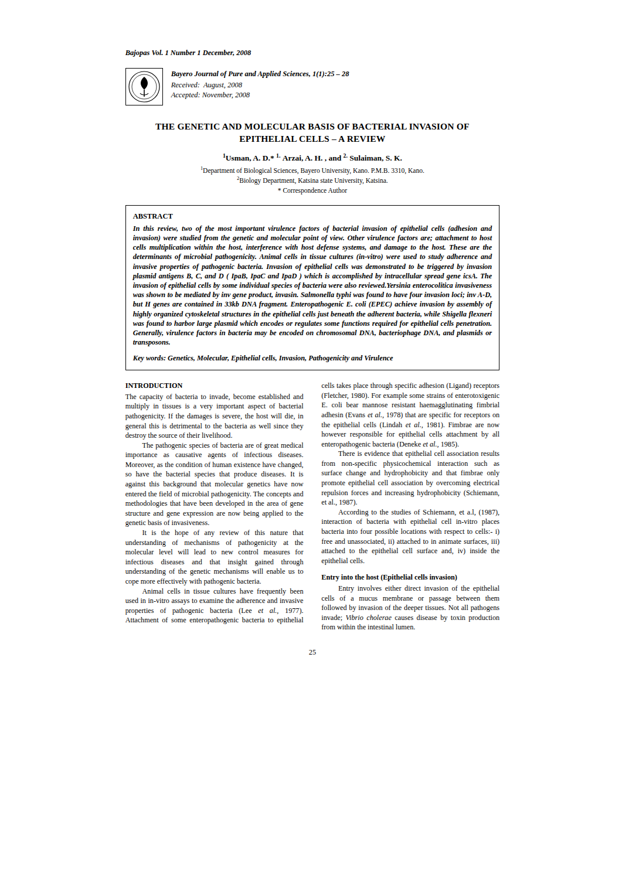Bajopas Vol. 1 Number 1 December, 2008
Bayero Journal of Pure and Applied Sciences, 1(1):25 – 28
Received: August, 2008
Accepted: November, 2008
THE GENETIC AND MOLECULAR BASIS OF BACTERIAL INVASION OF
EPITHELIAL CELLS – A REVIEW
1Usman, A. D.* 1. Arzai, A. H. , and 2. Sulaiman, S. K.
1Department of Biological Sciences, Bayero University, Kano. P.M.B. 3310, Kano.
2Biology Department, Katsina state University, Katsina.
* Correspondence Author
ABSTRACT
In this review, two of the most important virulence factors of bacterial invasion of epithelial cells (adhesion and invasion) were studied from the genetic and molecular point of view. Other virulence factors are; attachment to host cells multiplication within the host, interference with host defense systems, and damage to the host. These are the determinants of microbial pathogenicity. Animal cells in tissue cultures (in-vitro) were used to study adherence and invasive properties of pathogenic bacteria. Invasion of epithelial cells was demonstrated to be triggered by invasion plasmid antigens B, C, and D ( IpaB, IpaC and IpaD ) which is accomplished by intracellular spread gene icsA. The invasion of epithelial cells by some individual species of bacteria were also reviewed.Yersinia enterocolitica invasiveness was shown to be mediated by inv gene product, invasin. Salmonella typhi was found to have four invasion loci; inv A-D, but H genes are contained in 33kb DNA fragment. Enteropathogenic E. coli (EPEC) achieve invasion by assembly of highly organized cytoskeletal structures in the epithelial cells just beneath the adherent bacteria, while Shigella flexneri was found to harbor large plasmid which encodes or regulates some functions required for epithelial cells penetration. Generally, virulence factors in bacteria may be encoded on chromosomal DNA, bacteriophage DNA, and plasmids or transposons.
Key words: Genetics, Molecular, Epithelial cells, Invasion, Pathogenicity and Virulence
INTRODUCTION
The capacity of bacteria to invade, become established and multiply in tissues is a very important aspect of bacterial pathogenicity. If the damages is severe, the host will die, in general this is detrimental to the bacteria as well since they destroy the source of their livelihood.
The pathogenic species of bacteria are of great medical importance as causative agents of infectious diseases. Moreover, as the condition of human existence have changed, so have the bacterial species that produce diseases. It is against this background that molecular genetics have now entered the field of microbial pathogenicity. The concepts and methodologies that have been developed in the area of gene structure and gene expression are now being applied to the genetic basis of invasiveness.
It is the hope of any review of this nature that understanding of mechanisms of pathogenicity at the molecular level will lead to new control measures for infectious diseases and that insight gained through understanding of the genetic mechanisms will enable us to cope more effectively with pathogenic bacteria.
Animal cells in tissue cultures have frequently been used in in-vitro assays to examine the adherence and invasive properties of pathogenic bacteria (Lee et al., 1977). Attachment of some enteropathogenic bacteria to epithelial cells takes place through specific adhesion (Ligand) receptors (Fletcher, 1980). For example some strains of enterotoxigenic E. coli bear mannose resistant haemagglutinating fimbrial adhesin (Evans et al., 1978) that are specific for receptors on the epithelial cells (Lindah et al., 1981). Fimbrae are now however responsible for epithelial cells attachment by all enteropathogenic bacteria (Deneke et al., 1985).
There is evidence that epithelial cell association results from non-specific physicochemical interaction such as surface change and hydrophobicity and that fimbrae only promote epithelial cell association by overcoming electrical repulsion forces and increasing hydrophobicity (Schiemann, et al., 1987).
According to the studies of Schiemann, et a.l, (1987), interaction of bacteria with epithelial cell in-vitro places bacteria into four possible locations with respect to cells:- i) free and unassociated, ii) attached to in animate surfaces, iii) attached to the epithelial cell surface and, iv) inside the epithelial cells.
Entry into the host (Epithelial cells invasion)
Entry involves either direct invasion of the epithelial cells of a mucus membrane or passage between them followed by invasion of the deeper tissues. Not all pathogens invade; Vibrio cholerae causes disease by toxin production from within the intestinal lumen.
25